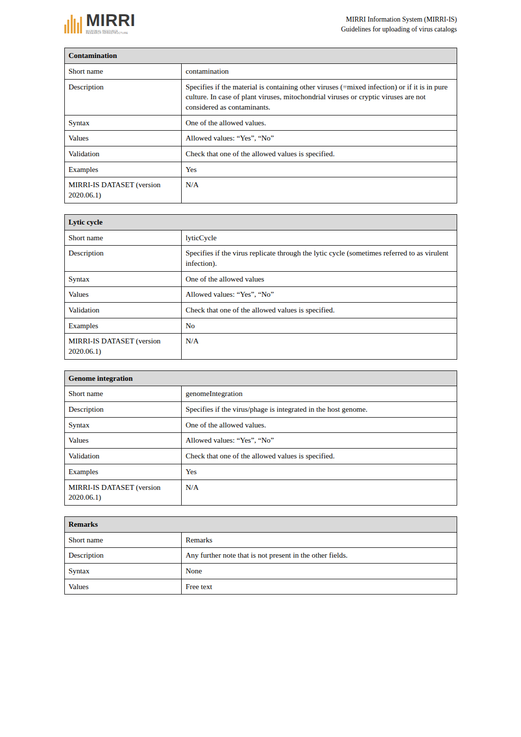MIRRI
Microbial Resource
Research Infrastructure
MIRRI Information System (MIRRI-IS)
Guidelines for uploading of virus catalogs
Contamination
| Short name | contamination |
| Description | Specifies if the material is containing other viruses (=mixed infection) or if it is in pure culture. In case of plant viruses, mitochondrial viruses or cryptic viruses are not considered as contaminants. |
| Syntax | One of the allowed values. |
| Values | Allowed values: “Yes”, “No” |
| Validation | Check that one of the allowed values is specified. |
| Examples | Yes |
| MIRRI-IS DATASET (version 2020.06.1) | N/A |
Lytic cycle
| Short name | lyticCycle |
| Description | Specifies if the virus replicate through the lytic cycle (sometimes referred to as virulent infection). |
| Syntax | One of the allowed values |
| Values | Allowed values: “Yes”, “No” |
| Validation | Check that one of the allowed values is specified. |
| Examples | No |
| MIRRI-IS DATASET (version 2020.06.1) | N/A |
Genome integration
| Short name | genomeIntegration |
| Description | Specifies if the virus/phage is integrated in the host genome. |
| Syntax | One of the allowed values. |
| Values | Allowed values: “Yes”, “No” |
| Validation | Check that one of the allowed values is specified. |
| Examples | Yes |
| MIRRI-IS DATASET (version 2020.06.1) | N/A |
Remarks
| Short name | Remarks |
| Description | Any further note that is not present in the other fields. |
| Syntax | None |
| Values | Free text |